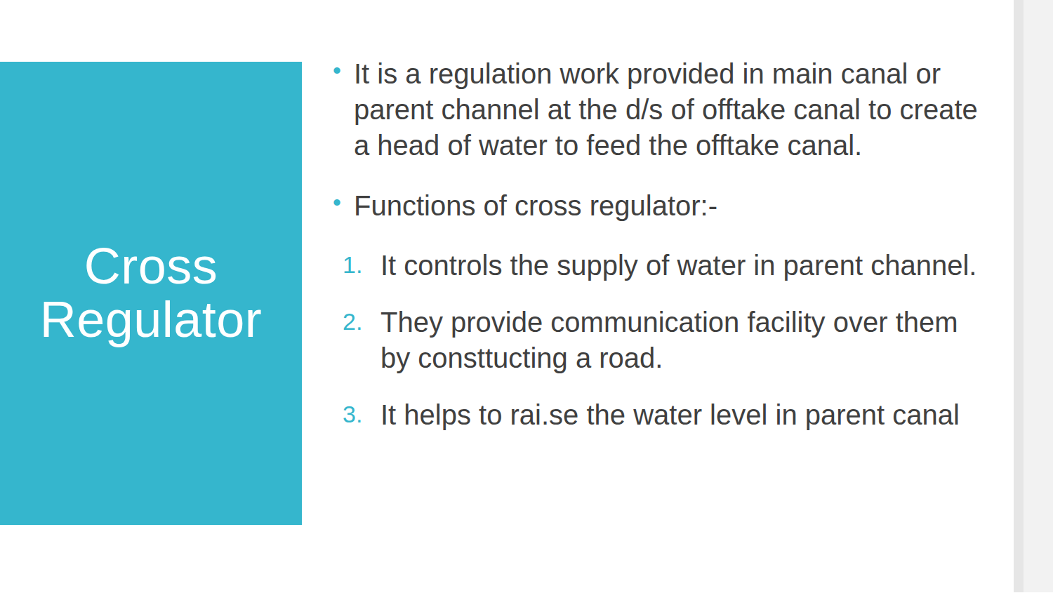Cross
Regulator
It is a regulation work provided in main canal or parent channel at the d/s of offtake canal to create a head of water to feed the offtake canal.
Functions of cross regulator:-
It controls the supply of water in parent channel.
They provide communication facility over them by consttucting a road.
It helps to rai.se the water level in parent canal